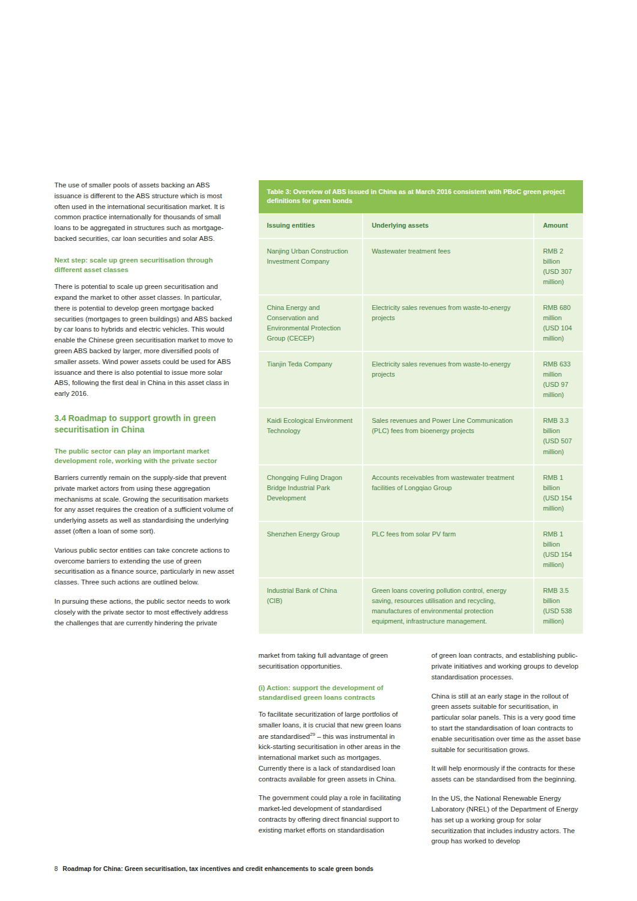The use of smaller pools of assets backing an ABS issuance is different to the ABS structure which is most often used in the international securitisation market. It is common practice internationally for thousands of small loans to be aggregated in structures such as mortgage-backed securities, car loan securities and solar ABS.
Next step: scale up green securitisation through different asset classes
There is potential to scale up green securitisation and expand the market to other asset classes. In particular, there is potential to develop green mortgage backed securities (mortgages to green buildings) and ABS backed by car loans to hybrids and electric vehicles. This would enable the Chinese green securitisation market to move to green ABS backed by larger, more diversified pools of smaller assets. Wind power assets could be used for ABS issuance and there is also potential to issue more solar ABS, following the first deal in China in this asset class in early 2016.
3.4 Roadmap to support growth in green securitisation in China
The public sector can play an important market development role, working with the private sector
Barriers currently remain on the supply-side that prevent private market actors from using these aggregation mechanisms at scale. Growing the securitisation markets for any asset requires the creation of a sufficient volume of underlying assets as well as standardising the underlying asset (often a loan of some sort).
Various public sector entities can take concrete actions to overcome barriers to extending the use of green securitisation as a finance source, particularly in new asset classes. Three such actions are outlined below.
In pursuing these actions, the public sector needs to work closely with the private sector to most effectively address the challenges that are currently hindering the private
Table 3: Overview of ABS issued in China as at March 2016 consistent with PBoC green project definitions for green bonds
| Issuing entities | Underlying assets | Amount |
| --- | --- | --- |
| Nanjing Urban Construction Investment Company | Wastewater treatment fees | RMB 2 billion (USD 307 million) |
| China Energy and Conservation and Environmental Protection Group (CECEP) | Electricity sales revenues from waste-to-energy projects | RMB 680 million (USD 104 million) |
| Tianjin Teda Company | Electricity sales revenues from waste-to-energy projects | RMB 633 million (USD 97 million) |
| Kaidi Ecological Environment Technology | Sales revenues and Power Line Communication (PLC) fees from bioenergy projects | RMB 3.3 billion (USD 507 million) |
| Chongqing Fuling Dragon Bridge Industrial Park Development | Accounts receivables from wastewater treatment facilities of Longqiao Group | RMB 1 billion (USD 154 million) |
| Shenzhen Energy Group | PLC fees from solar PV farm | RMB 1 billion (USD 154 million) |
| Industrial Bank of China (CIB) | Green loans covering pollution control, energy saving, resources utilisation and recycling, manufactures of environmental protection equipment, infrastructure management. | RMB 3.5 billion (USD 538 million) |
market from taking full advantage of green securitisation opportunities.
(i) Action: support the development of standardised green loans contracts
To facilitate securitization of large portfolios of smaller loans, it is crucial that new green loans are standardised29 – this was instrumental in kick-starting securitisation in other areas in the international market such as mortgages. Currently there is a lack of standardised loan contracts available for green assets in China.
The government could play a role in facilitating market-led development of standardised contracts by offering direct financial support to existing market efforts on standardisation
of green loan contracts, and establishing public-private initiatives and working groups to develop standardisation processes.
China is still at an early stage in the rollout of green assets suitable for securitisation, in particular solar panels. This is a very good time to start the standardisation of loan contracts to enable securitisation over time as the asset base suitable for securitisation grows.
It will help enormously if the contracts for these assets can be standardised from the beginning.
In the US, the National Renewable Energy Laboratory (NREL) of the Department of Energy has set up a working group for solar securitization that includes industry actors. The group has worked to develop
8 Roadmap for China: Green securitisation, tax incentives and credit enhancements to scale green bonds